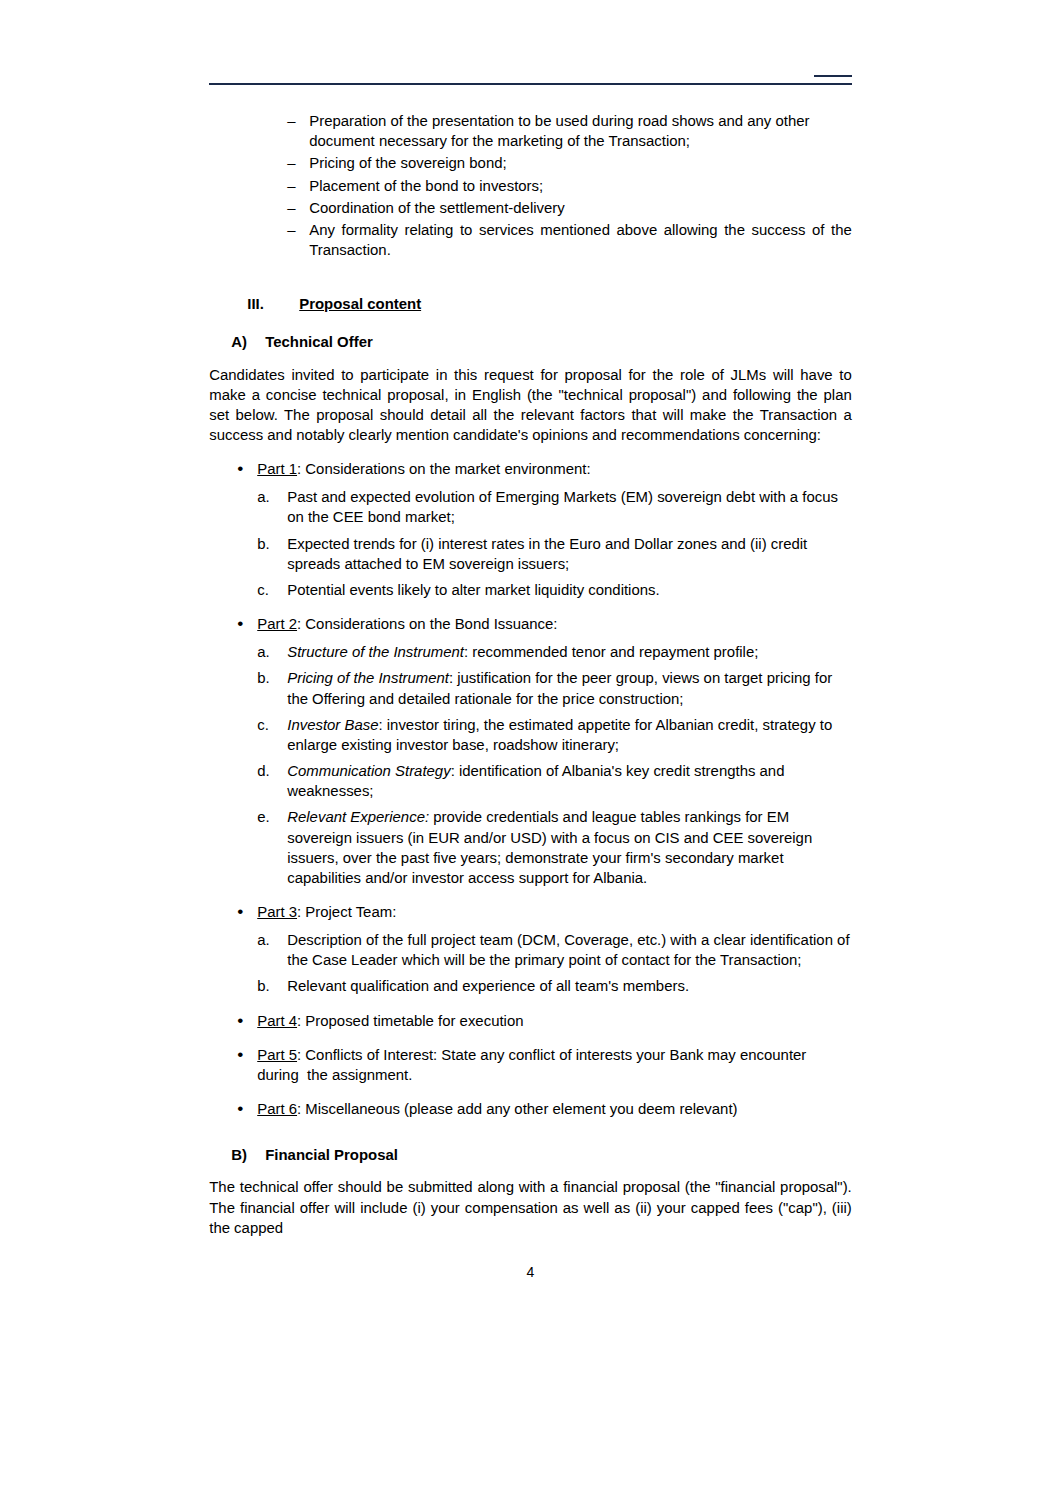Preparation of the presentation to be used during road shows and any other document necessary for the marketing of the Transaction;
Pricing of the sovereign bond;
Placement of the bond to investors;
Coordination of the settlement-delivery
Any formality relating to services mentioned above allowing the success of the Transaction.
III.
Proposal content
A) Technical Offer
Candidates invited to participate in this request for proposal for the role of JLMs will have to make a concise technical proposal, in English (the "technical proposal") and following the plan set below. The proposal should detail all the relevant factors that will make the Transaction a success and notably clearly mention candidate's opinions and recommendations concerning:
Part 1: Considerations on the market environment:
Past and expected evolution of Emerging Markets (EM) sovereign debt with a focus on the CEE bond market;
Expected trends for (i) interest rates in the Euro and Dollar zones and (ii) credit spreads attached to EM sovereign issuers;
Potential events likely to alter market liquidity conditions.
Part 2: Considerations on the Bond Issuance:
Structure of the Instrument: recommended tenor and repayment profile;
Pricing of the Instrument: justification for the peer group, views on target pricing for the Offering and detailed rationale for the price construction;
Investor Base: investor tiring, the estimated appetite for Albanian credit, strategy to enlarge existing investor base, roadshow itinerary;
Communication Strategy: identification of Albania's key credit strengths and weaknesses;
Relevant Experience: provide credentials and league tables rankings for EM sovereign issuers (in EUR and/or USD) with a focus on CIS and CEE sovereign issuers, over the past five years; demonstrate your firm's secondary market capabilities and/or investor access support for Albania.
Part 3: Project Team:
Description of the full project team (DCM, Coverage, etc.) with a clear identification of the Case Leader which will be the primary point of contact for the Transaction;
Relevant qualification and experience of all team's members.
Part 4: Proposed timetable for execution
Part 5: Conflicts of Interest: State any conflict of interests your Bank may encounter during the assignment.
Part 6: Miscellaneous (please add any other element you deem relevant)
B) Financial Proposal
The technical offer should be submitted along with a financial proposal (the "financial proposal"). The financial offer will include (i) your compensation as well as (ii) your capped fees ("cap"), (iii) the capped
4